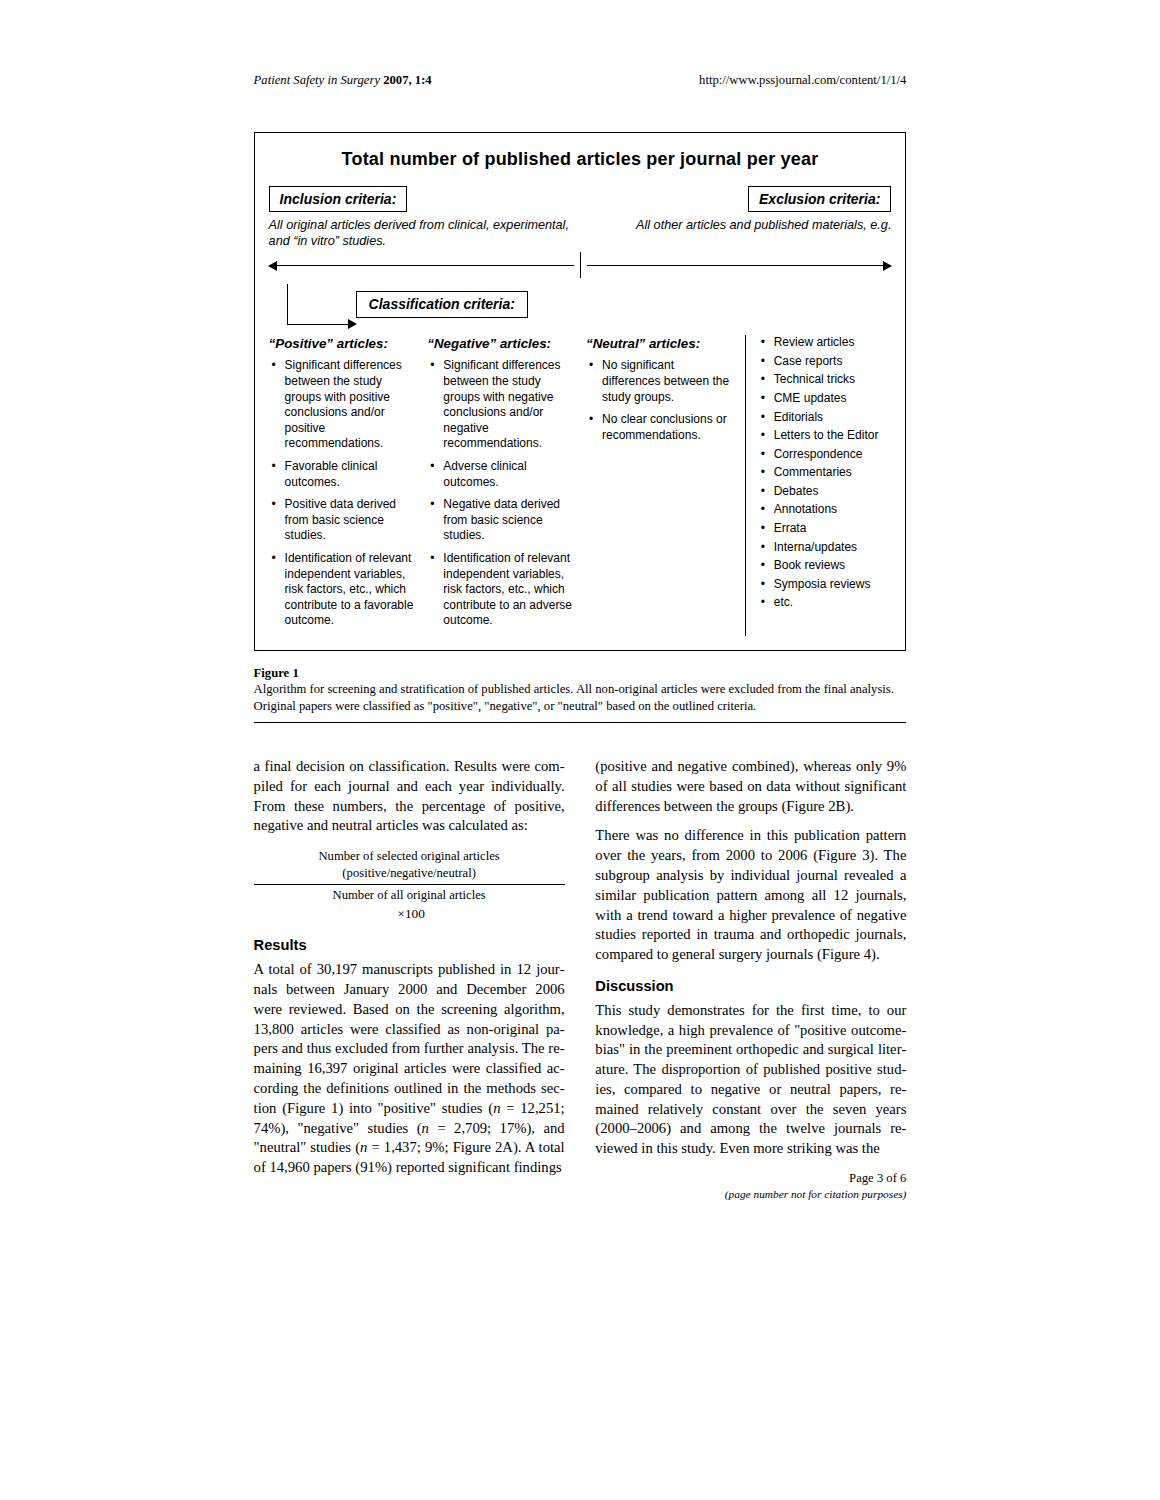Patient Safety in Surgery 2007, 1:4
http://www.pssjournal.com/content/1/1/4
Total number of published articles per journal per year
Inclusion criteria:
All original articles derived from clinical, experimental, and “in vitro” studies.
Exclusion criteria:
All other articles and published materials, e.g.
Classification criteria:
“Positive” articles:
Significant differences between the study groups with positive conclusions and/or positive recommendations.
Favorable clinical outcomes.
Positive data derived from basic science studies.
Identification of relevant independent variables, risk factors, etc., which contribute to a favorable outcome.
“Negative” articles:
Significant differences between the study groups with negative conclusions and/or negative recommendations.
Adverse clinical outcomes.
Negative data derived from basic science studies.
Identification of relevant independent variables, risk factors, etc., which contribute to an adverse outcome.
“Neutral” articles:
No significant differences between the study groups.
No clear conclusions or recommendations.
Review articles
Case reports
Technical tricks
CME updates
Editorials
Letters to the Editor
Correspondence
Commentaries
Debates
Annotations
Errata
Interna/updates
Book reviews
Symposia reviews
etc.
Figure 1
Algorithm for screening and stratification of published articles. All non-original articles were excluded from the final analysis. Original papers were classified as "positive", "negative", or "neutral" based on the outlined criteria.
a final decision on classification. Results were compiled for each journal and each year individually. From these numbers, the percentage of positive, negative and neutral articles was calculated as:
Number of selected original articles (positive/negative/neutral) Number of all original articles ×100
Results
A total of 30,197 manuscripts published in 12 journals between January 2000 and December 2006 were reviewed. Based on the screening algorithm, 13,800 articles were classified as non-original papers and thus excluded from further analysis. The remaining 16,397 original articles were classified according the definitions outlined in the methods section (Figure 1) into "positive" studies (n = 12,251; 74%), "negative" studies (n = 2,709; 17%), and "neutral" studies (n = 1,437; 9%; Figure 2A). A total of 14,960 papers (91%) reported significant findings
(positive and negative combined), whereas only 9% of all studies were based on data without significant differences between the groups (Figure 2B).
There was no difference in this publication pattern over the years, from 2000 to 2006 (Figure 3). The subgroup analysis by individual journal revealed a similar publication pattern among all 12 journals, with a trend toward a higher prevalence of negative studies reported in trauma and orthopedic journals, compared to general surgery journals (Figure 4).
Discussion
This study demonstrates for the first time, to our knowledge, a high prevalence of "positive outcome-bias" in the preeminent orthopedic and surgical literature. The disproportion of published positive studies, compared to negative or neutral papers, remained relatively constant over the seven years (2000–2006) and among the twelve journals reviewed in this study. Even more striking was the
Page 3 of 6 (page number not for citation purposes)